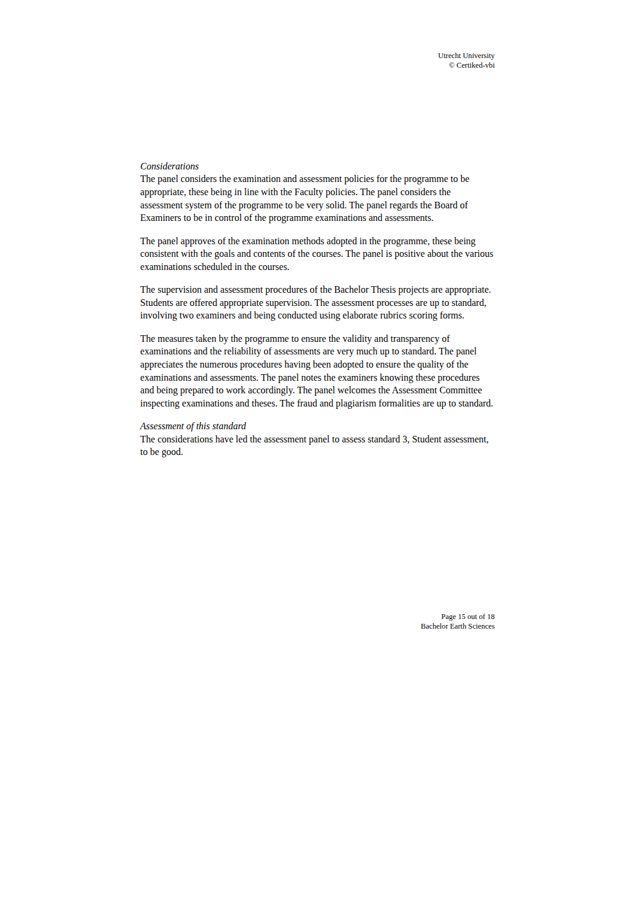Utrecht University
© Certiked-vbi
Considerations
The panel considers the examination and assessment policies for the programme to be appropriate, these being in line with the Faculty policies. The panel considers the assessment system of the programme to be very solid. The panel regards the Board of Examiners to be in control of the programme examinations and assessments.
The panel approves of the examination methods adopted in the programme, these being consistent with the goals and contents of the courses. The panel is positive about the various examinations scheduled in the courses.
The supervision and assessment procedures of the Bachelor Thesis projects are appropriate. Students are offered appropriate supervision. The assessment processes are up to standard, involving two examiners and being conducted using elaborate rubrics scoring forms.
The measures taken by the programme to ensure the validity and transparency of examinations and the reliability of assessments are very much up to standard. The panel appreciates the numerous procedures having been adopted to ensure the quality of the examinations and assessments. The panel notes the examiners knowing these procedures and being prepared to work accordingly. The panel welcomes the Assessment Committee inspecting examinations and theses. The fraud and plagiarism formalities are up to standard.
Assessment of this standard
The considerations have led the assessment panel to assess standard 3, Student assessment, to be good.
Page 15 out of 18
Bachelor Earth Sciences